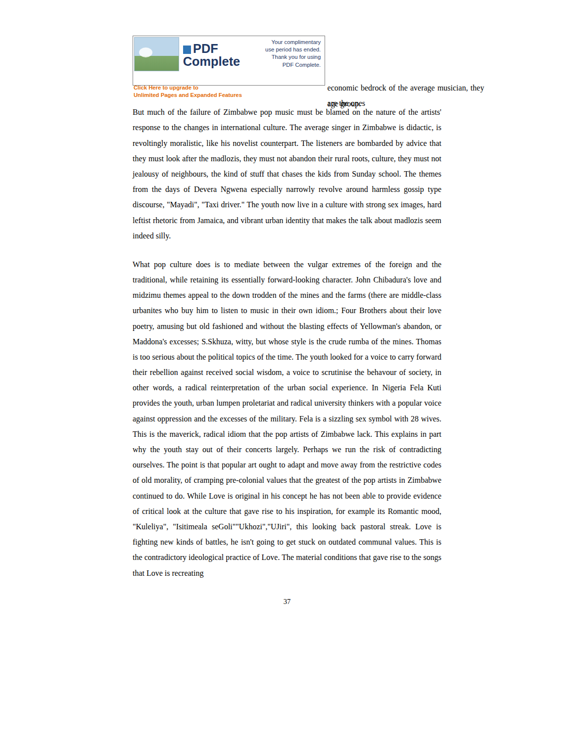PDF
Complete
Your complimentary
use period has ended.
Thank you for using
PDF Complete.
Click Here to upgrade to
Unlimited Pages and Expanded Features
economic bedrock of the average musician, they are the ones
age group.
But much of the failure of Zimbabwe pop music must be blamed on the nature of the artists' response to the changes in international culture. The average singer in Zimbabwe is didactic, is revoltingly moralistic, like his novelist counterpart. The listeners are bombarded by advice that they must look after the madlozis, they must not abandon their rural roots, culture, they must not jealousy of neighbours, the kind of stuff that chases the kids from Sunday school. The themes from the days of Devera Ngwena especially narrowly revolve around harmless gossip type discourse, "Mayadi", "Taxi driver." The youth now live in a culture with strong sex images, hard leftist rhetoric from Jamaica, and vibrant urban identity that makes the talk about madlozis seem indeed silly.
What pop culture does is to mediate between the vulgar extremes of the foreign and the traditional, while retaining its essentially forward-looking character. John Chibadura's love and midzimu themes appeal to the down trodden of the mines and the farms (there are middle-class urbanites who buy him to listen to music in their own idiom.; Four Brothers about their love poetry, amusing but old fashioned and without the blasting effects of Yellowman's abandon, or Maddona's excesses; S.Skhuza, witty, but whose style is the crude rumba of the mines. Thomas is too serious about the political topics of the time. The youth looked for a voice to carry forward their rebellion against received social wisdom, a voice to scrutinise the behavour of society, in other words, a radical reinterpretation of the urban social experience. In Nigeria Fela Kuti provides the youth, urban lumpen proletariat and radical university thinkers with a popular voice against oppression and the excesses of the military. Fela is a sizzling sex symbol with 28 wives. This is the maverick, radical idiom that the pop artists of Zimbabwe lack. This explains in part why the youth stay out of their concerts largely. Perhaps we run the risk of contradicting ourselves. The point is that popular art ought to adapt and move away from the restrictive codes of old morality, of cramping pre-colonial values that the greatest of the pop artists in Zimbabwe continued to do. While Love is original in his concept he has not been able to provide evidence of critical look at the culture that gave rise to his inspiration, for example its Romantic mood, "Kuleliya", "Isitimeala seGoli""Ukhozi","UJiri", this looking back pastoral streak. Love is fighting new kinds of battles, he isn't going to get stuck on outdated communal values. This is the contradictory ideological practice of Love. The material conditions that gave rise to the songs that Love is recreating
37